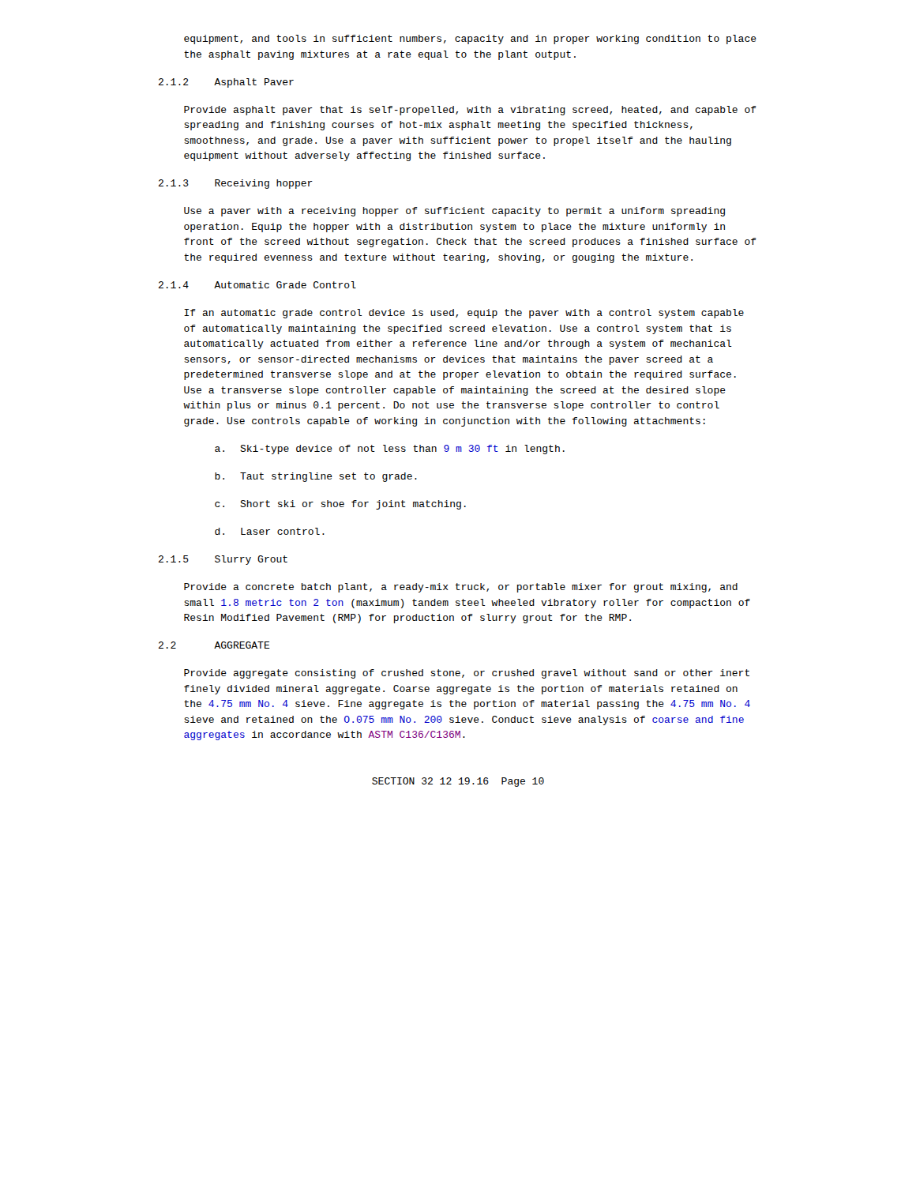equipment, and tools in sufficient numbers, capacity and in proper working condition to place the asphalt paving mixtures at a rate equal to the plant output.
2.1.2 Asphalt Paver
Provide asphalt paver that is self-propelled, with a vibrating screed, heated, and capable of spreading and finishing courses of hot-mix asphalt meeting the specified thickness, smoothness, and grade. Use a paver with sufficient power to propel itself and the hauling equipment without adversely affecting the finished surface.
2.1.3 Receiving hopper
Use a paver with a receiving hopper of sufficient capacity to permit a uniform spreading operation. Equip the hopper with a distribution system to place the mixture uniformly in front of the screed without segregation. Check that the screed produces a finished surface of the required evenness and texture without tearing, shoving, or gouging the mixture.
2.1.4 Automatic Grade Control
If an automatic grade control device is used, equip the paver with a control system capable of automatically maintaining the specified screed elevation. Use a control system that is automatically actuated from either a reference line and/or through a system of mechanical sensors, or sensor-directed mechanisms or devices that maintains the paver screed at a predetermined transverse slope and at the proper elevation to obtain the required surface. Use a transverse slope controller capable of maintaining the screed at the desired slope within plus or minus 0.1 percent. Do not use the transverse slope controller to control grade. Use controls capable of working in conjunction with the following attachments:
a. Ski-type device of not less than 9 m 30 ft in length.
b. Taut stringline set to grade.
c. Short ski or shoe for joint matching.
d. Laser control.
2.1.5 Slurry Grout
Provide a concrete batch plant, a ready-mix truck, or portable mixer for grout mixing, and small 1.8 metric ton 2 ton (maximum) tandem steel wheeled vibratory roller for compaction of Resin Modified Pavement (RMP) for production of slurry grout for the RMP.
2.2 AGGREGATE
Provide aggregate consisting of crushed stone, or crushed gravel without sand or other inert finely divided mineral aggregate. Coarse aggregate is the portion of materials retained on the 4.75 mm No. 4 sieve. Fine aggregate is the portion of material passing the 4.75 mm No. 4 sieve and retained on the O.075 mm No. 200 sieve. Conduct sieve analysis of coarse and fine aggregates in accordance with ASTM C136/C136M.
SECTION 32 12 19.16 Page 10